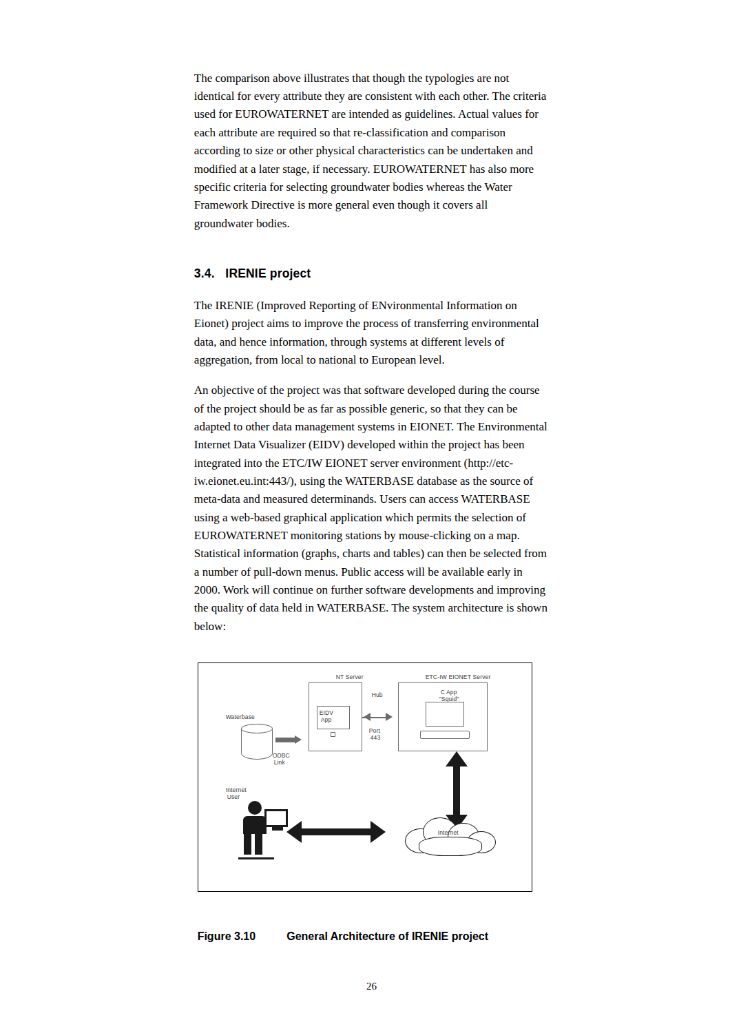The comparison above illustrates that though the typologies are not identical for every attribute they are consistent with each other. The criteria used for EUROWATERNET are intended as guidelines. Actual values for each attribute are required so that re-classification and comparison according to size or other physical characteristics can be undertaken and modified at a later stage, if necessary. EUROWATERNET has also more specific criteria for selecting groundwater bodies whereas the Water Framework Directive is more general even though it covers all groundwater bodies.
3.4. IRENIE project
The IRENIE (Improved Reporting of ENvironmental Information on Eionet) project aims to improve the process of transferring environmental data, and hence information, through systems at different levels of aggregation, from local to national to European level.
An objective of the project was that software developed during the course of the project should be as far as possible generic, so that they can be adapted to other data management systems in EIONET. The Environmental Internet Data Visualizer (EIDV) developed within the project has been integrated into the ETC/IW EIONET server environment (http://etc-iw.eionet.eu.int:443/), using the WATERBASE database as the source of meta-data and measured determinands. Users can access WATERBASE using a web-based graphical application which permits the selection of EUROWATERNET monitoring stations by mouse-clicking on a map. Statistical information (graphs, charts and tables) can then be selected from a number of pull-down menus. Public access will be available early in 2000. Work will continue on further software developments and improving the quality of data held in WATERBASE. The system architecture is shown below:
NT Server
ETC-IW EIONET Server
Waterbase
ODBC
Link
EIDV
App
Hub
Port
443
C App
"Squid"
Internet
User
Internet
Figure 3.10 General Architecture of IRENIE project
26